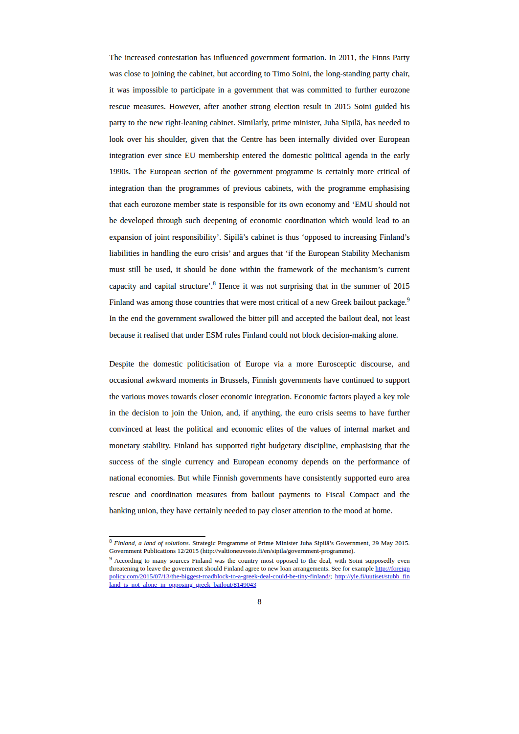The increased contestation has influenced government formation. In 2011, the Finns Party was close to joining the cabinet, but according to Timo Soini, the long-standing party chair, it was impossible to participate in a government that was committed to further eurozone rescue measures. However, after another strong election result in 2015 Soini guided his party to the new right-leaning cabinet. Similarly, prime minister, Juha Sipilä, has needed to look over his shoulder, given that the Centre has been internally divided over European integration ever since EU membership entered the domestic political agenda in the early 1990s. The European section of the government programme is certainly more critical of integration than the programmes of previous cabinets, with the programme emphasising that each eurozone member state is responsible for its own economy and ‘EMU should not be developed through such deepening of economic coordination which would lead to an expansion of joint responsibility’. Sipilä’s cabinet is thus ‘opposed to increasing Finland’s liabilities in handling the euro crisis’ and argues that ‘if the European Stability Mechanism must still be used, it should be done within the framework of the mechanism’s current capacity and capital structure’.8 Hence it was not surprising that in the summer of 2015 Finland was among those countries that were most critical of a new Greek bailout package.9 In the end the government swallowed the bitter pill and accepted the bailout deal, not least because it realised that under ESM rules Finland could not block decision-making alone.
Despite the domestic politicisation of Europe via a more Eurosceptic discourse, and occasional awkward moments in Brussels, Finnish governments have continued to support the various moves towards closer economic integration. Economic factors played a key role in the decision to join the Union, and, if anything, the euro crisis seems to have further convinced at least the political and economic elites of the values of internal market and monetary stability. Finland has supported tight budgetary discipline, emphasising that the success of the single currency and European economy depends on the performance of national economies. But while Finnish governments have consistently supported euro area rescue and coordination measures from bailout payments to Fiscal Compact and the banking union, they have certainly needed to pay closer attention to the mood at home.
8 Finland, a land of solutions. Strategic Programme of Prime Minister Juha Sipilä’s Government, 29 May 2015. Government Publications 12/2015 (http://valtioneuvosto.fi/en/sipila/government-programme).
9 According to many sources Finland was the country most opposed to the deal, with Soini supposedly even threatening to leave the government should Finland agree to new loan arrangements. See for example http://foreignpolicy.com/2015/07/13/the-biggest-roadblock-to-a-greek-deal-could-be-tiny-finland/; http://yle.fi/uutiset/stubb_finland_is_not_alone_in_opposing_greek_bailout/8149043
8